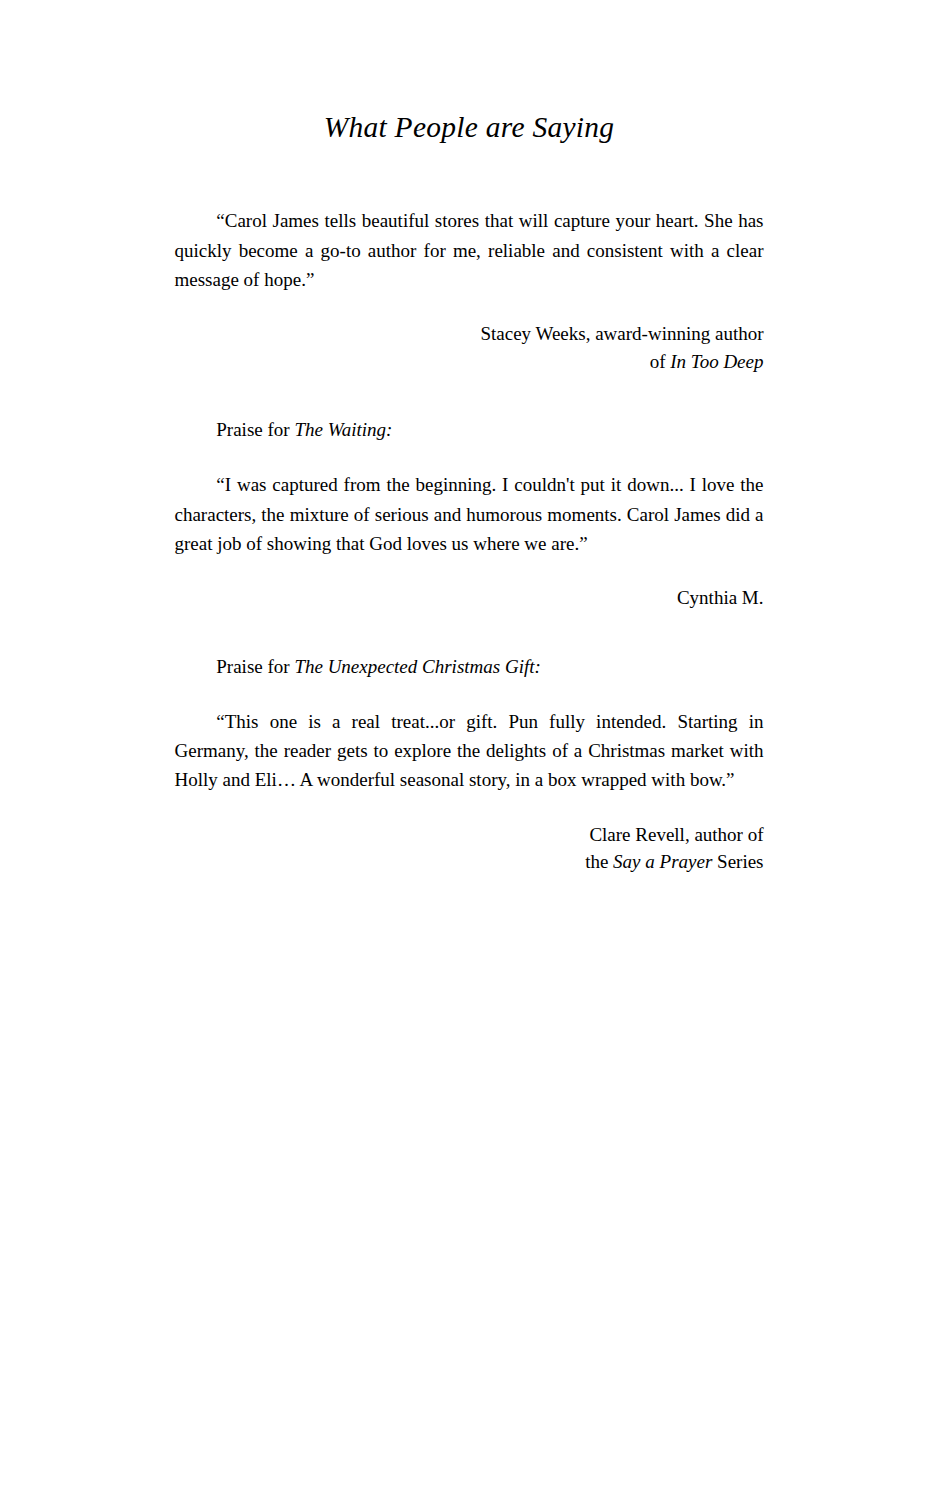What People are Saying
“Carol James tells beautiful stores that will capture your heart. She has quickly become a go-to author for me, reliable and consistent with a clear message of hope.”
Stacey Weeks, award-winning author of In Too Deep
Praise for The Waiting:
“I was captured from the beginning. I couldn't put it down... I love the characters, the mixture of serious and humorous moments. Carol James did a great job of showing that God loves us where we are.”
Cynthia M.
Praise for The Unexpected Christmas Gift:
“This one is a real treat...or gift. Pun fully intended. Starting in Germany, the reader gets to explore the delights of a Christmas market with Holly and Eli… A wonderful seasonal story, in a box wrapped with bow.”
Clare Revell, author of the Say a Prayer Series